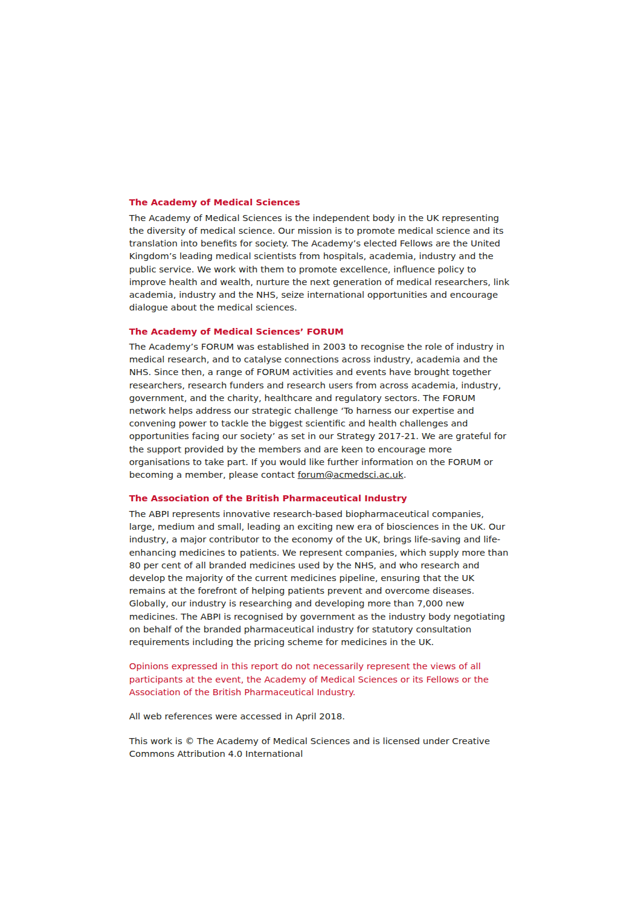The Academy of Medical Sciences
The Academy of Medical Sciences is the independent body in the UK representing the diversity of medical science. Our mission is to promote medical science and its translation into benefits for society. The Academy’s elected Fellows are the United Kingdom’s leading medical scientists from hospitals, academia, industry and the public service. We work with them to promote excellence, influence policy to improve health and wealth, nurture the next generation of medical researchers, link academia, industry and the NHS, seize international opportunities and encourage dialogue about the medical sciences.
The Academy of Medical Sciences’ FORUM
The Academy’s FORUM was established in 2003 to recognise the role of industry in medical research, and to catalyse connections across industry, academia and the NHS. Since then, a range of FORUM activities and events have brought together researchers, research funders and research users from across academia, industry, government, and the charity, healthcare and regulatory sectors. The FORUM network helps address our strategic challenge ‘To harness our expertise and convening power to tackle the biggest scientific and health challenges and opportunities facing our society’ as set in our Strategy 2017-21. We are grateful for the support provided by the members and are keen to encourage more organisations to take part. If you would like further information on the FORUM or becoming a member, please contact forum@acmedsci.ac.uk.
The Association of the British Pharmaceutical Industry
The ABPI represents innovative research-based biopharmaceutical companies, large, medium and small, leading an exciting new era of biosciences in the UK. Our industry, a major contributor to the economy of the UK, brings life-saving and life-enhancing medicines to patients. We represent companies, which supply more than 80 per cent of all branded medicines used by the NHS, and who research and develop the majority of the current medicines pipeline, ensuring that the UK remains at the forefront of helping patients prevent and overcome diseases. Globally, our industry is researching and developing more than 7,000 new medicines. The ABPI is recognised by government as the industry body negotiating on behalf of the branded pharmaceutical industry for statutory consultation requirements including the pricing scheme for medicines in the UK.
Opinions expressed in this report do not necessarily represent the views of all participants at the event, the Academy of Medical Sciences or its Fellows or the Association of the British Pharmaceutical Industry.
All web references were accessed in April 2018.
This work is © The Academy of Medical Sciences and is licensed under Creative Commons Attribution 4.0 International